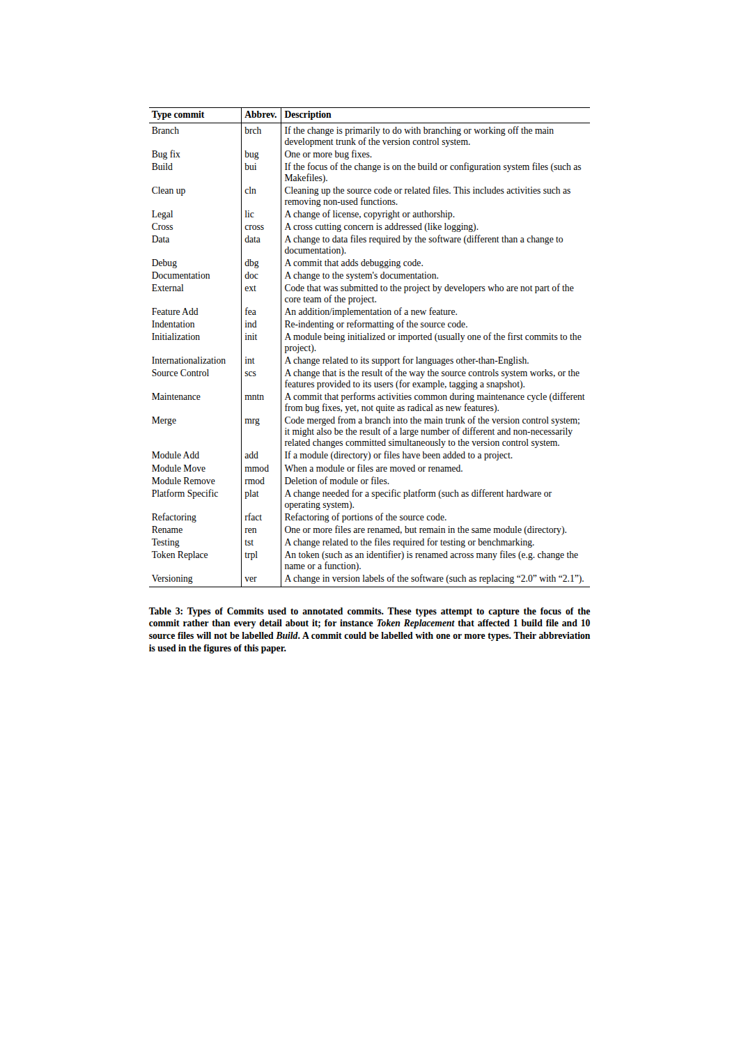| Type commit | Abbrev. | Description |
| --- | --- | --- |
| Branch | brch | If the change is primarily to do with branching or working off the main development trunk of the version control system. |
| Bug fix | bug | One or more bug fixes. |
| Build | bui | If the focus of the change is on the build or configuration system files (such as Makefiles). |
| Clean up | cln | Cleaning up the source code or related files. This includes activities such as removing non-used functions. |
| Legal | lic | A change of license, copyright or authorship. |
| Cross | cross | A cross cutting concern is addressed (like logging). |
| Data | data | A change to data files required by the software (different than a change to documentation). |
| Debug | dbg | A commit that adds debugging code. |
| Documentation | doc | A change to the system's documentation. |
| External | ext | Code that was submitted to the project by developers who are not part of the core team of the project. |
| Feature Add | fea | An addition/implementation of a new feature. |
| Indentation | ind | Re-indenting or reformatting of the source code. |
| Initialization | init | A module being initialized or imported (usually one of the first commits to the project). |
| Internationalization | int | A change related to its support for languages other-than-English. |
| Source Control | scs | A change that is the result of the way the source controls system works, or the features provided to its users (for example, tagging a snapshot). |
| Maintenance | mntn | A commit that performs activities common during maintenance cycle (different from bug fixes, yet, not quite as radical as new features). |
| Merge | mrg | Code merged from a branch into the main trunk of the version control system; it might also be the result of a large number of different and non-necessarily related changes committed simultaneously to the version control system. |
| Module Add | add | If a module (directory) or files have been added to a project. |
| Module Move | mmod | When a module or files are moved or renamed. |
| Module Remove | rmod | Deletion of module or files. |
| Platform Specific | plat | A change needed for a specific platform (such as different hardware or operating system). |
| Refactoring | rfact | Refactoring of portions of the source code. |
| Rename | ren | One or more files are renamed, but remain in the same module (directory). |
| Testing | tst | A change related to the files required for testing or benchmarking. |
| Token Replace | trpl | An token (such as an identifier) is renamed across many files (e.g. change the name or a function). |
| Versioning | ver | A change in version labels of the software (such as replacing “2.0” with “2.1”). |
Table 3: Types of Commits used to annotated commits. These types attempt to capture the focus of the commit rather than every detail about it; for instance Token Replacement that affected 1 build file and 10 source files will not be labelled Build. A commit could be labelled with one or more types. Their abbreviation is used in the figures of this paper.